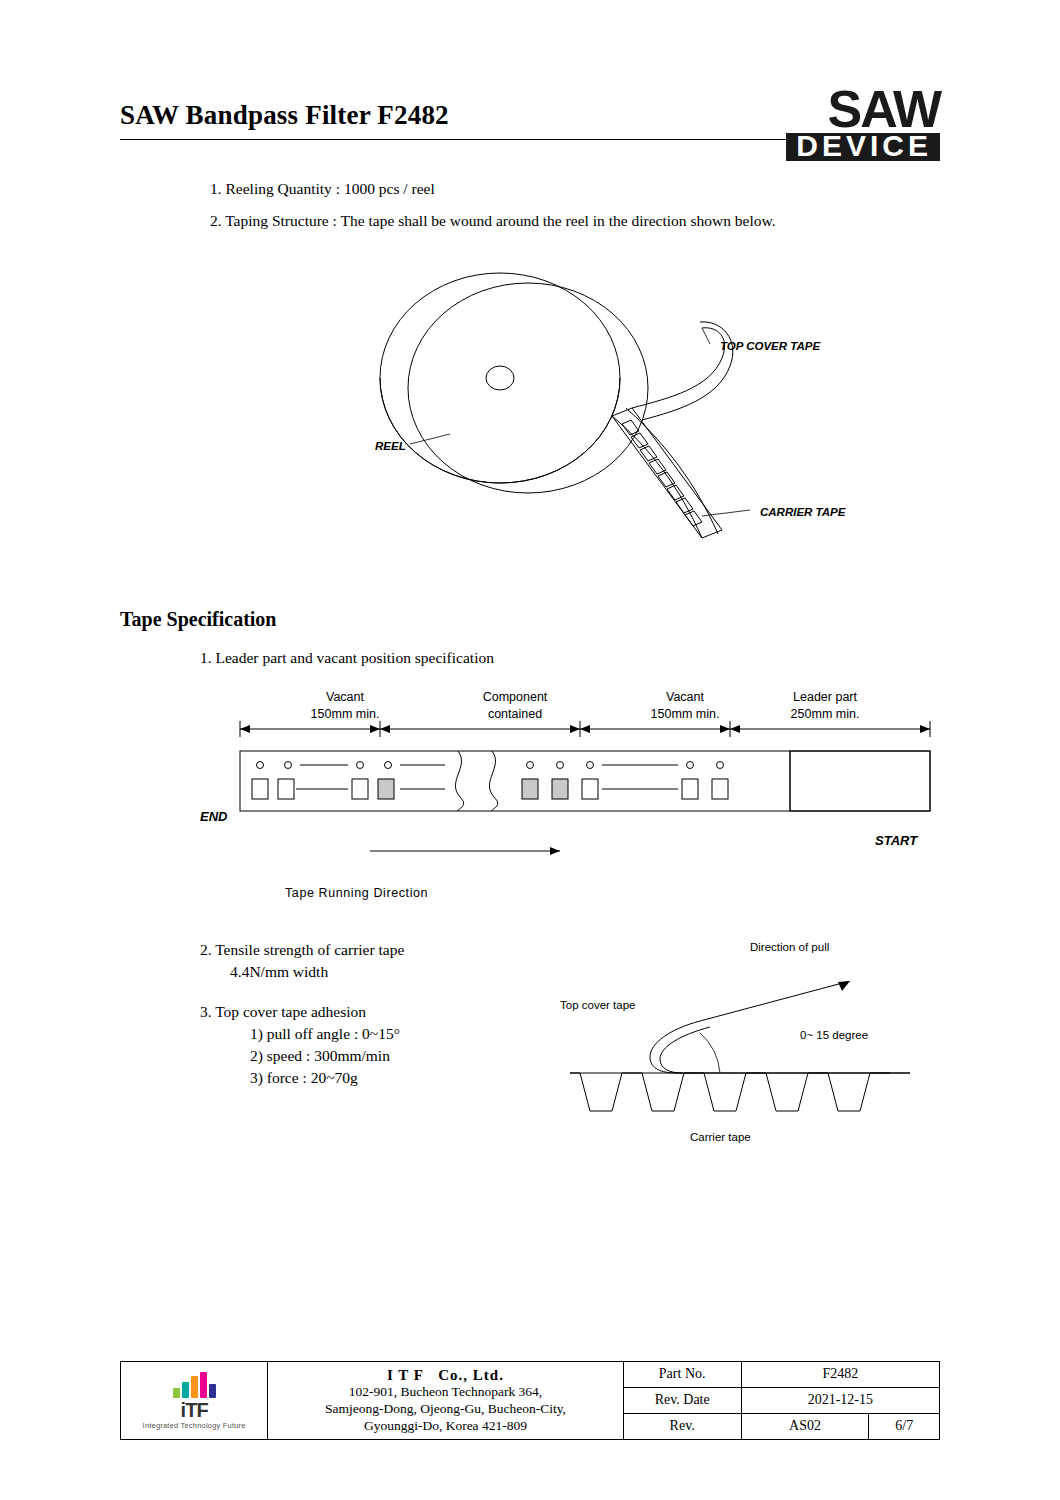SAW Bandpass Filter F2482
SAW
DEVICE
1. Reeling Quantity : 1000 pcs / reel
2. Taping Structure : The tape shall be wound around the reel in the direction shown below.
TOP COVER TAPE
REEL
CARRIER TAPE
Tape Specification
1. Leader part and vacant position specification
Vacant
150mm min.
Component
contained
Vacant
150mm min.
Leader part
250mm min.
END
START
Tape Running Direction
2. Tensile strength of carrier tape
4.4N/mm width
3. Top cover tape adhesion
1) pull off angle : 0~15°
2) speed : 300mm/min
3) force : 20~70g
Direction of pull
Top cover tape
0~ 15 degree
Carrier tape
| iTF Integrated Technology Future | I T F Co., Ltd. 102-901, Bucheon Technopark 364, Samjeong-Dong, Ojeong-Gu, Bucheon-City, Gyounggi-Do, Korea 421-809 | Part No. | F2482 |
| Rev. Date | 2021-12-15 |
| Rev. | AS02 | 6/7 |